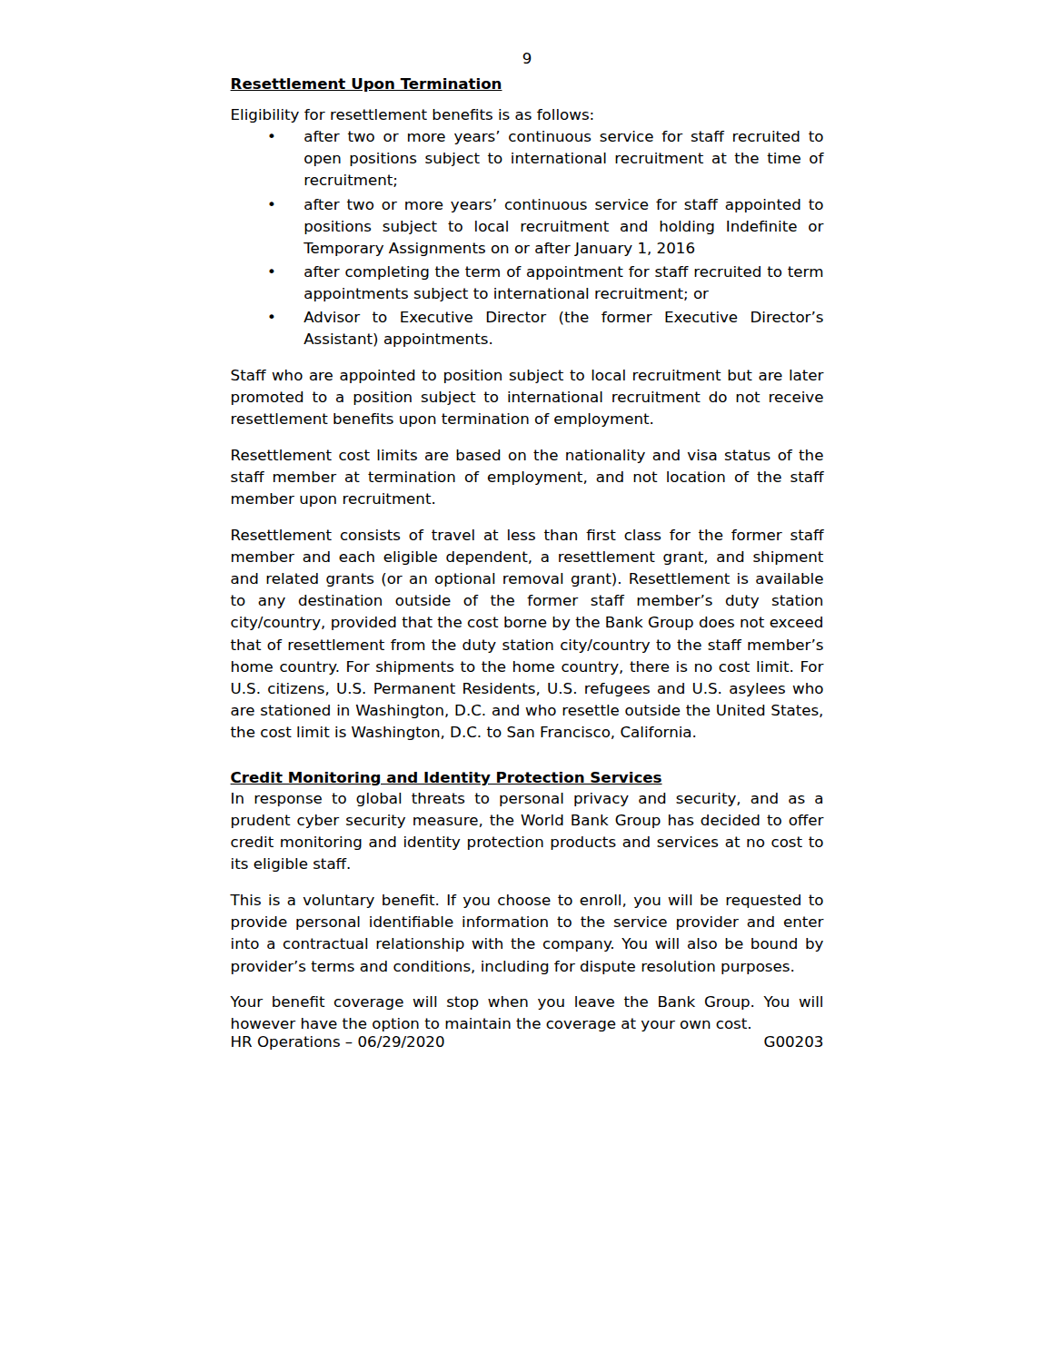9
Resettlement Upon Termination
Eligibility for resettlement benefits is as follows:
after two or more years’ continuous service for staff recruited to open positions subject to international recruitment at the time of recruitment;
after two or more years’ continuous service for staff appointed to positions subject to local recruitment and holding Indefinite or Temporary Assignments on or after January 1, 2016
after completing the term of appointment for staff recruited to term appointments subject to international recruitment; or
Advisor to Executive Director (the former Executive Director’s Assistant) appointments.
Staff who are appointed to position subject to local recruitment but are later promoted to a position subject to international recruitment do not receive resettlement benefits upon termination of employment.
Resettlement cost limits are based on the nationality and visa status of the staff member at termination of employment, and not location of the staff member upon recruitment.
Resettlement consists of travel at less than first class for the former staff member and each eligible dependent, a resettlement grant, and shipment and related grants (or an optional removal grant). Resettlement is available to any destination outside of the former staff member’s duty station city/country, provided that the cost borne by the Bank Group does not exceed that of resettlement from the duty station city/country to the staff member’s home country. For shipments to the home country, there is no cost limit. For U.S. citizens, U.S. Permanent Residents, U.S. refugees and U.S. asylees who are stationed in Washington, D.C. and who resettle outside the United States, the cost limit is Washington, D.C. to San Francisco, California.
Credit Monitoring and Identity Protection Services
In response to global threats to personal privacy and security, and as a prudent cyber security measure, the World Bank Group has decided to offer credit monitoring and identity protection products and services at no cost to its eligible staff.
This is a voluntary benefit. If you choose to enroll, you will be requested to provide personal identifiable information to the service provider and enter into a contractual relationship with the company. You will also be bound by provider’s terms and conditions, including for dispute resolution purposes.
Your benefit coverage will stop when you leave the Bank Group. You will however have the option to maintain the coverage at your own cost.
HR Operations – 06/29/2020 G00203